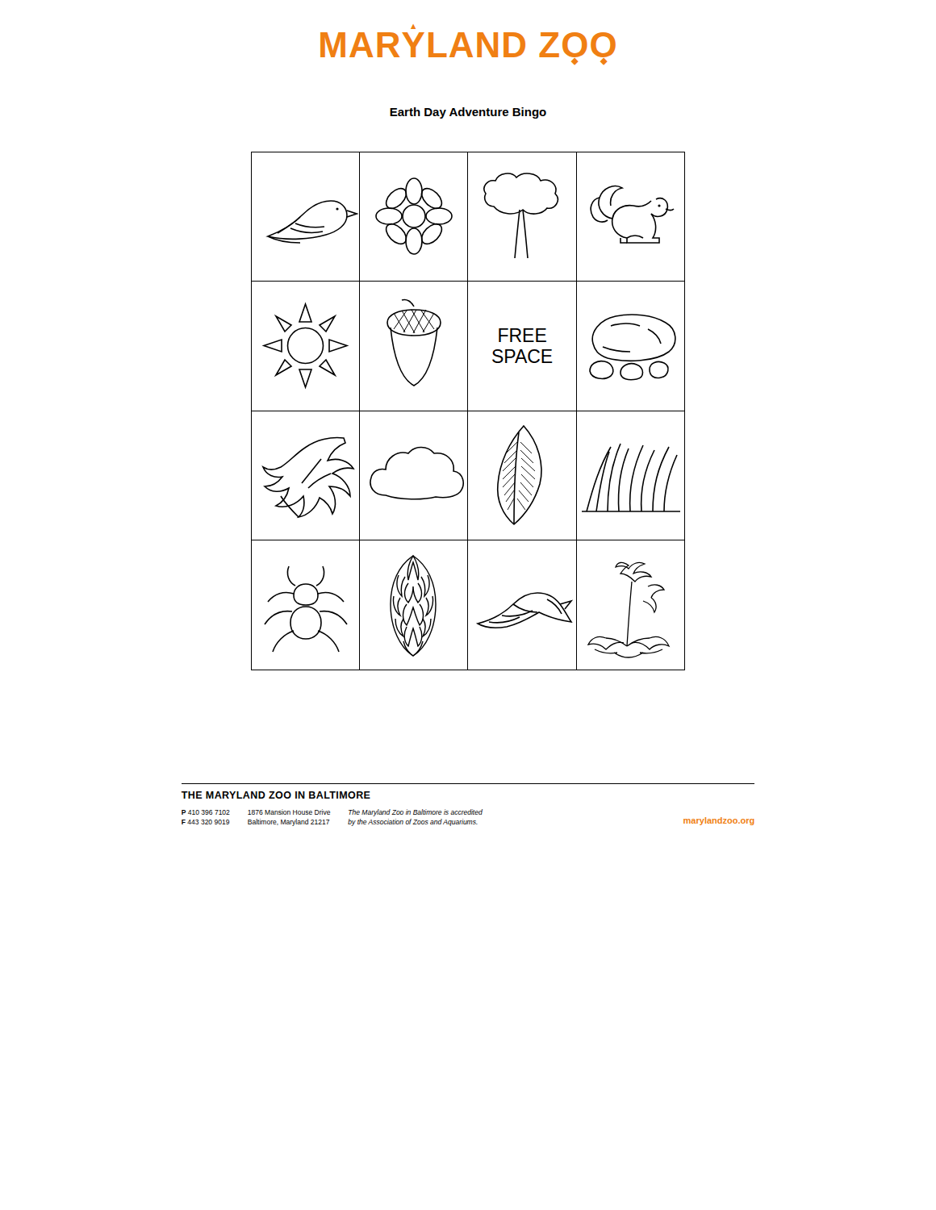MARY▲LAND ZO◆O◆
Earth Day Adventure Bingo
| | | FREE SPACE | |
THE MARYLAND ZOO IN BALTIMORE
P 410 396 7102
F 443 320 9019
1876 Mansion House Drive
Baltimore, Maryland 21217
The Maryland Zoo in Baltimore is accredited
by the Association of Zoos and Aquariums.
marylandzoo.org